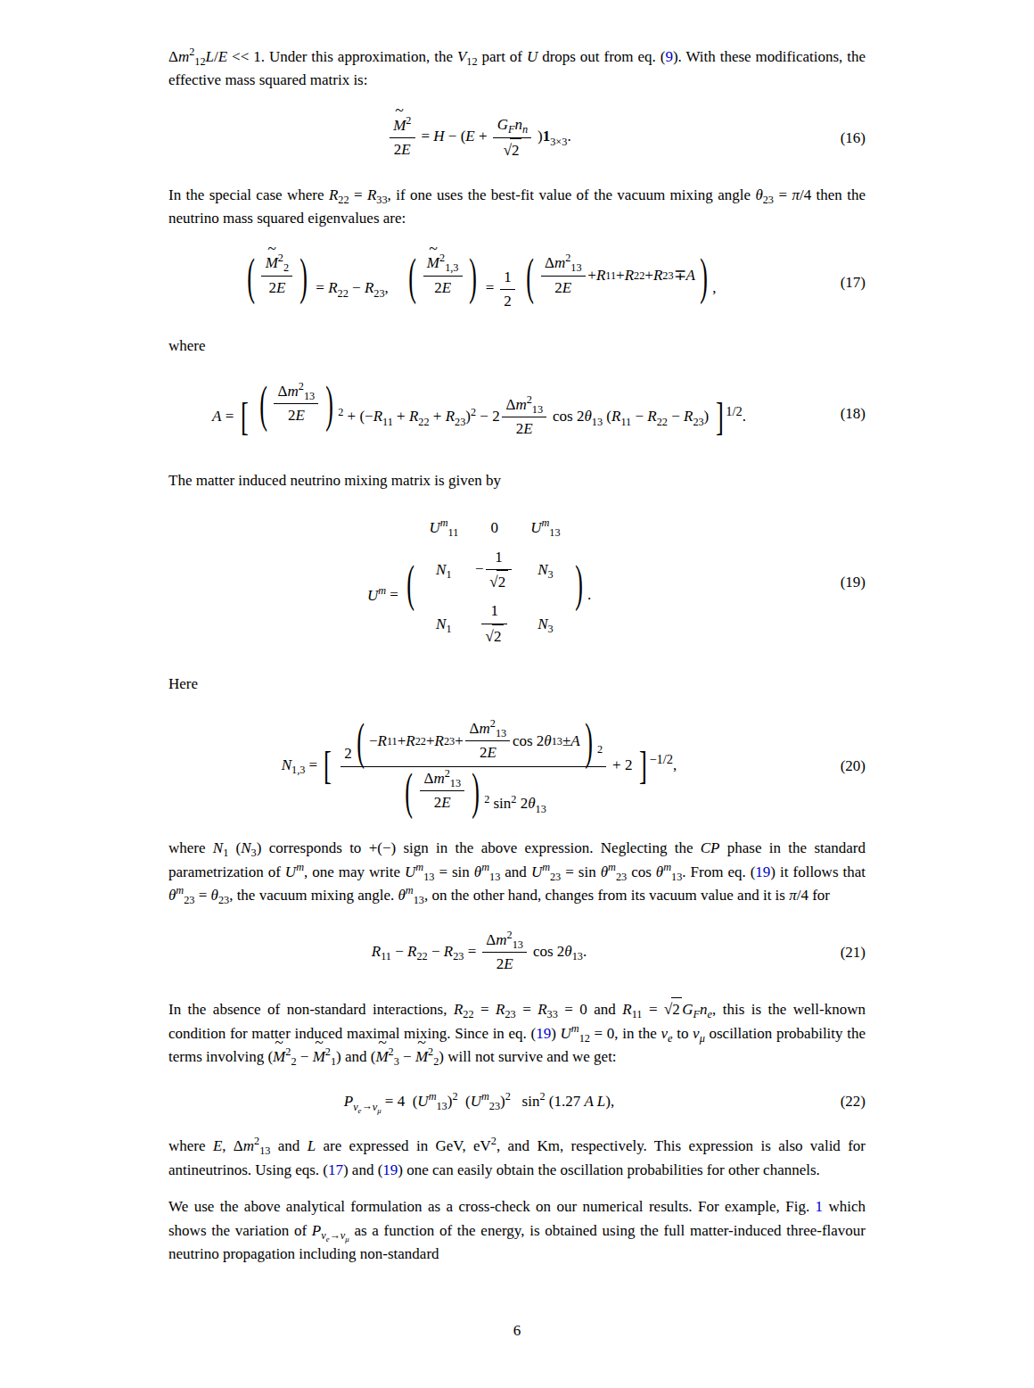Δm212L/E << 1. Under this approximation, the V12 part of U drops out from eq. (9). With these modifications, the effective mass squared matrix is:
M22E = H − (E + GFnn√2 )13×3.
(16)
In the special case where R22 = R33, if one uses the best-fit value of the vacuum mixing angle θ23 = π/4 then the neutrino mass squared eigenvalues are:
(M222E) = R22 − R23, (M21,32E) = 12 ( Δm2132E + R11 + R22 + R23 ∓ A ),
(17)
where
A = [ (Δm2132E)2 + (−R11 + R22 + R23)2 − 2Δm2132E cos 2θ13 (R11 − R22 − R23) ]1/2.
(18)
The matter induced neutrino mixing matrix is given by
Um = (
| U m 11 | 0 | U m 13 |
| N 1 | − 1 √ 2 | N 3 |
| N 1 | 1 √ 2 | N 3 |
) .
(19)
Here
N1,3 = [ 2(−R11 + R22 + R23 + Δm2132E cos 2θ13 ± A)2 (Δm2132E)2 sin2 2θ13 + 2 ]−1/2,
(20)
where N1 (N3) corresponds to +(−) sign in the above expression. Neglecting the CP phase in the standard parametrization of Um, one may write Um13 = sin θm13 and Um23 = sin θm23 cos θm13. From eq. (19) it follows that θm23 = θ23, the vacuum mixing angle. θm13, on the other hand, changes from its vacuum value and it is π/4 for
R11 − R22 − R23 = Δm2132E cos 2θ13.
(21)
In the absence of non-standard interactions, R22 = R23 = R33 = 0 and R11 = √2 GFne, this is the well-known condition for matter induced maximal mixing. Since in eq. (19) Um12 = 0, in the νe to νμ oscillation probability the terms involving (M22 − M21) and (M23 − M22) will not survive and we get:
Pνe→νμ = 4 (Um13)2 (Um23)2 sin2 (1.27 A L),
(22)
where E, Δm213 and L are expressed in GeV, eV2, and Km, respectively. This expression is also valid for antineutrinos. Using eqs. (17) and (19) one can easily obtain the oscillation probabilities for other channels.
We use the above analytical formulation as a cross-check on our numerical results. For example, Fig. 1 which shows the variation of Pνe→νμ as a function of the energy, is obtained using the full matter-induced three-flavour neutrino propagation including non-standard
6